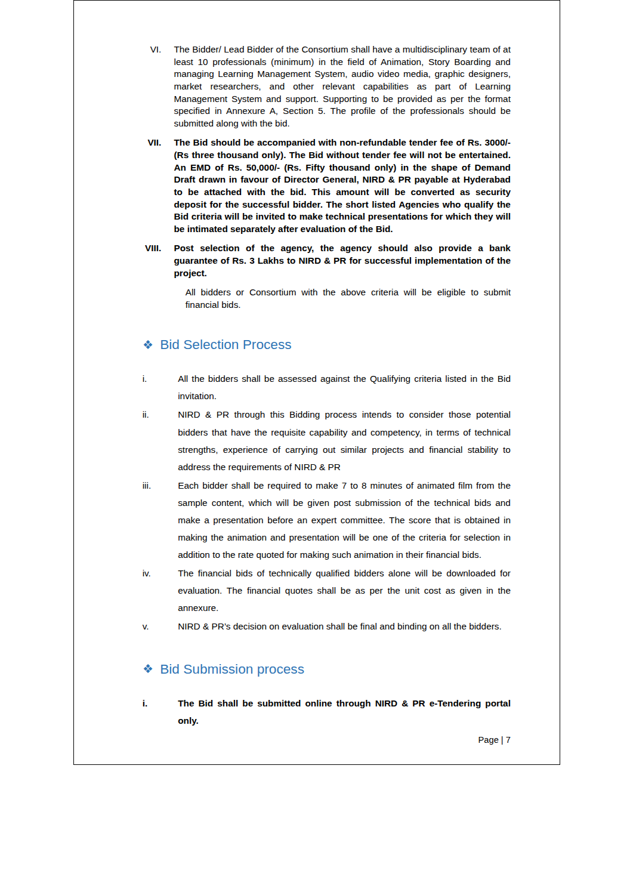VI. The Bidder/ Lead Bidder of the Consortium shall have a multidisciplinary team of at least 10 professionals (minimum) in the field of Animation, Story Boarding and managing Learning Management System, audio video media, graphic designers, market researchers, and other relevant capabilities as part of Learning Management System and support. Supporting to be provided as per the format specified in Annexure A, Section 5. The profile of the professionals should be submitted along with the bid.
VII. The Bid should be accompanied with non-refundable tender fee of Rs. 3000/-(Rs three thousand only). The Bid without tender fee will not be entertained. An EMD of Rs. 50,000/- (Rs. Fifty thousand only) in the shape of Demand Draft drawn in favour of Director General, NIRD & PR payable at Hyderabad to be attached with the bid. This amount will be converted as security deposit for the successful bidder. The short listed Agencies who qualify the Bid criteria will be invited to make technical presentations for which they will be intimated separately after evaluation of the Bid.
VIII. Post selection of the agency, the agency should also provide a bank guarantee of Rs. 3 Lakhs to NIRD & PR for successful implementation of the project.
All bidders or Consortium with the above criteria will be eligible to submit financial bids.
❖ Bid Selection Process
i. All the bidders shall be assessed against the Qualifying criteria listed in the Bid invitation.
ii. NIRD & PR through this Bidding process intends to consider those potential bidders that have the requisite capability and competency, in terms of technical strengths, experience of carrying out similar projects and financial stability to address the requirements of NIRD & PR
iii. Each bidder shall be required to make 7 to 8 minutes of animated film from the sample content, which will be given post submission of the technical bids and make a presentation before an expert committee. The score that is obtained in making the animation and presentation will be one of the criteria for selection in addition to the rate quoted for making such animation in their financial bids.
iv. The financial bids of technically qualified bidders alone will be downloaded for evaluation. The financial quotes shall be as per the unit cost as given in the annexure.
v. NIRD & PR’s decision on evaluation shall be final and binding on all the bidders.
❖ Bid Submission process
i. The Bid shall be submitted online through NIRD & PR e-Tendering portal only.
Page | 7